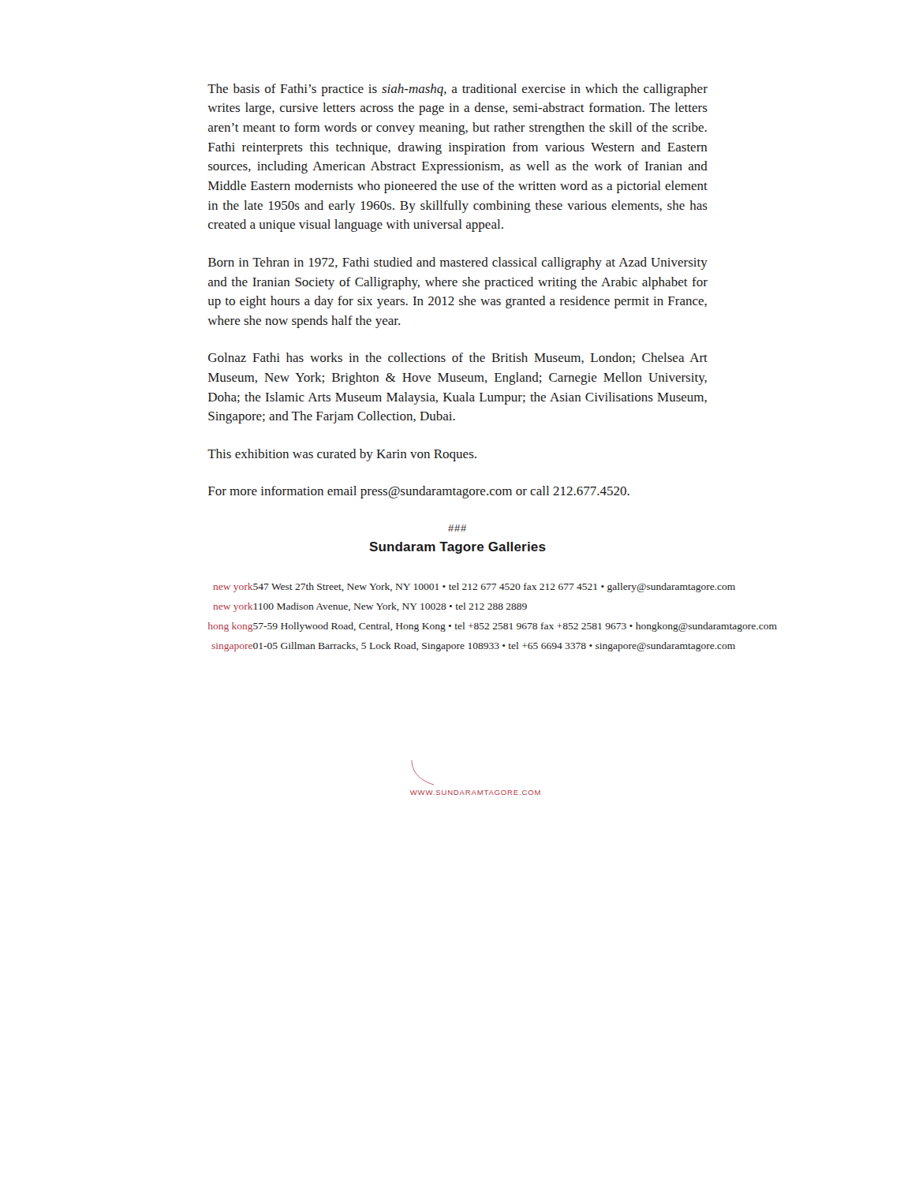The basis of Fathi’s practice is siah-mashq, a traditional exercise in which the calligrapher writes large, cursive letters across the page in a dense, semi-abstract formation. The letters aren’t meant to form words or convey meaning, but rather strengthen the skill of the scribe. Fathi reinterprets this technique, drawing inspiration from various Western and Eastern sources, including American Abstract Expressionism, as well as the work of Iranian and Middle Eastern modernists who pioneered the use of the written word as a pictorial element in the late 1950s and early 1960s. By skillfully combining these various elements, she has created a unique visual language with universal appeal.
Born in Tehran in 1972, Fathi studied and mastered classical calligraphy at Azad University and the Iranian Society of Calligraphy, where she practiced writing the Arabic alphabet for up to eight hours a day for six years. In 2012 she was granted a residence permit in France, where she now spends half the year.
Golnaz Fathi has works in the collections of the British Museum, London; Chelsea Art Museum, New York; Brighton & Hove Museum, England; Carnegie Mellon University, Doha; the Islamic Arts Museum Malaysia, Kuala Lumpur; the Asian Civilisations Museum, Singapore; and The Farjam Collection, Dubai.
This exhibition was curated by Karin von Roques.
For more information email press@sundaramtagore.com or call 212.677.4520.
###
Sundaram Tagore Galleries
| new york | 547 West 27th Street, New York, NY 10001 • tel 212 677 4520 fax 212 677 4521 • gallery@sundaramtagore.com |
| new york | 1100 Madison Avenue, New York, NY 10028 • tel 212 288 2889 |
| hong kong | 57-59 Hollywood Road, Central, Hong Kong • tel +852 2581 9678 fax +852 2581 9673 • hongkong@sundaramtagore.com |
| singapore | 01-05 Gillman Barracks, 5 Lock Road, Singapore 108933 • tel +65 6694 3378 • singapore@sundaramtagore.com |
WWW.SUNDARAMTAGORE.COM